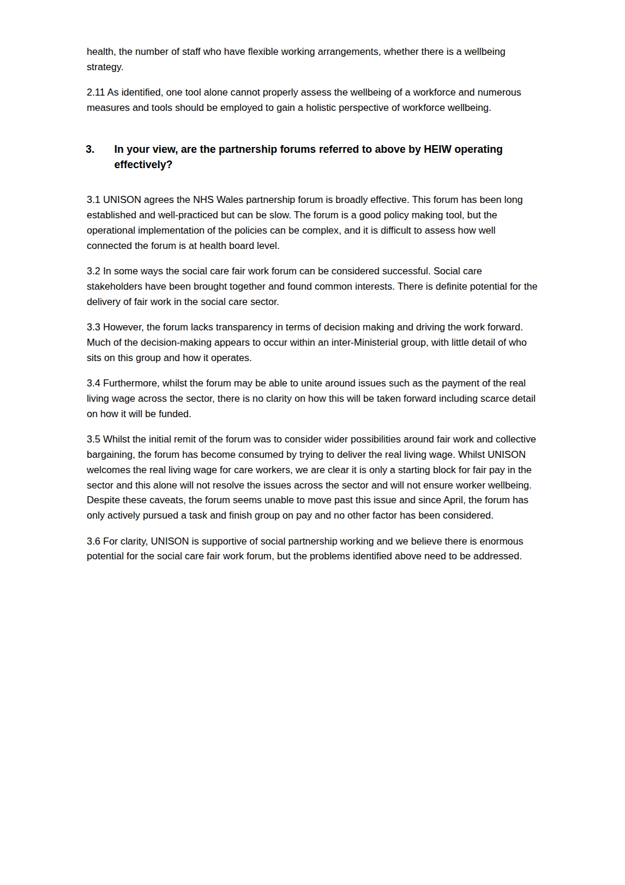health, the number of staff who have flexible working arrangements, whether there is a wellbeing strategy.
2.11 As identified, one tool alone cannot properly assess the wellbeing of a workforce and numerous measures and tools should be employed to gain a holistic perspective of workforce wellbeing.
3. In your view, are the partnership forums referred to above by HEIW operating effectively?
3.1 UNISON agrees the NHS Wales partnership forum is broadly effective. This forum has been long established and well-practiced but can be slow. The forum is a good policy making tool, but the operational implementation of the policies can be complex, and it is difficult to assess how well connected the forum is at health board level.
3.2 In some ways the social care fair work forum can be considered successful. Social care stakeholders have been brought together and found common interests. There is definite potential for the delivery of fair work in the social care sector.
3.3 However, the forum lacks transparency in terms of decision making and driving the work forward. Much of the decision-making appears to occur within an inter-Ministerial group, with little detail of who sits on this group and how it operates.
3.4 Furthermore, whilst the forum may be able to unite around issues such as the payment of the real living wage across the sector, there is no clarity on how this will be taken forward including scarce detail on how it will be funded.
3.5 Whilst the initial remit of the forum was to consider wider possibilities around fair work and collective bargaining, the forum has become consumed by trying to deliver the real living wage. Whilst UNISON welcomes the real living wage for care workers, we are clear it is only a starting block for fair pay in the sector and this alone will not resolve the issues across the sector and will not ensure worker wellbeing. Despite these caveats, the forum seems unable to move past this issue and since April, the forum has only actively pursued a task and finish group on pay and no other factor has been considered.
3.6 For clarity, UNISON is supportive of social partnership working and we believe there is enormous potential for the social care fair work forum, but the problems identified above need to be addressed.